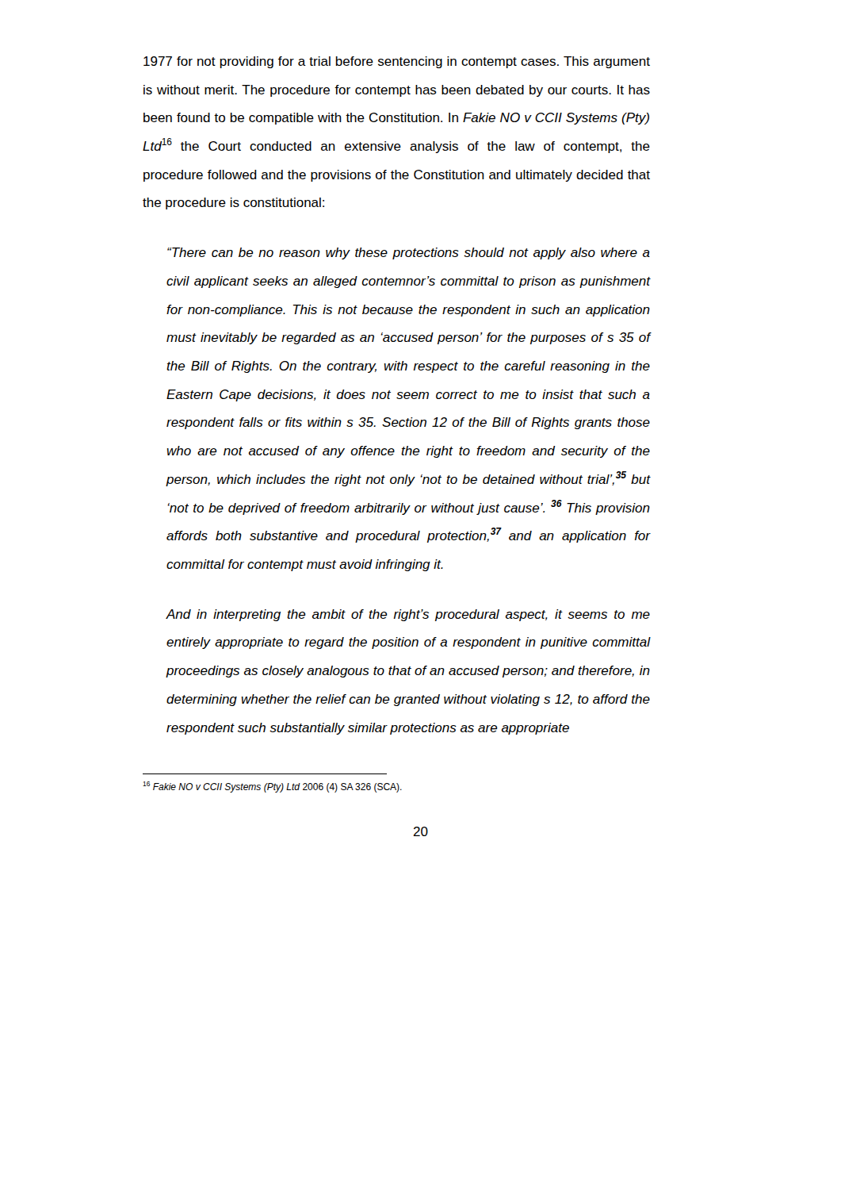1977 for not providing for a trial before sentencing in contempt cases. This argument is without merit. The procedure for contempt has been debated by our courts. It has been found to be compatible with the Constitution. In Fakie NO v CCII Systems (Pty) Ltd16 the Court conducted an extensive analysis of the law of contempt, the procedure followed and the provisions of the Constitution and ultimately decided that the procedure is constitutional:
“There can be no reason why these protections should not apply also where a civil applicant seeks an alleged contemnor’s committal to prison as punishment for non-compliance. This is not because the respondent in such an application must inevitably be regarded as an ‘accused person’ for the purposes of s 35 of the Bill of Rights. On the contrary, with respect to the careful reasoning in the Eastern Cape decisions, it does not seem correct to me to insist that such a respondent falls or fits within s 35. Section 12 of the Bill of Rights grants those who are not accused of any offence the right to freedom and security of the person, which includes the right not only ‘not to be detained without trial’,35 but ‘not to be deprived of freedom arbitrarily or without just cause’. 36 This provision affords both substantive and procedural protection,37 and an application for committal for contempt must avoid infringing it.
And in interpreting the ambit of the right’s procedural aspect, it seems to me entirely appropriate to regard the position of a respondent in punitive committal proceedings as closely analogous to that of an accused person; and therefore, in determining whether the relief can be granted without violating s 12, to afford the respondent such substantially similar protections as are appropriate
16 Fakie NO v CCII Systems (Pty) Ltd 2006 (4) SA 326 (SCA).
20